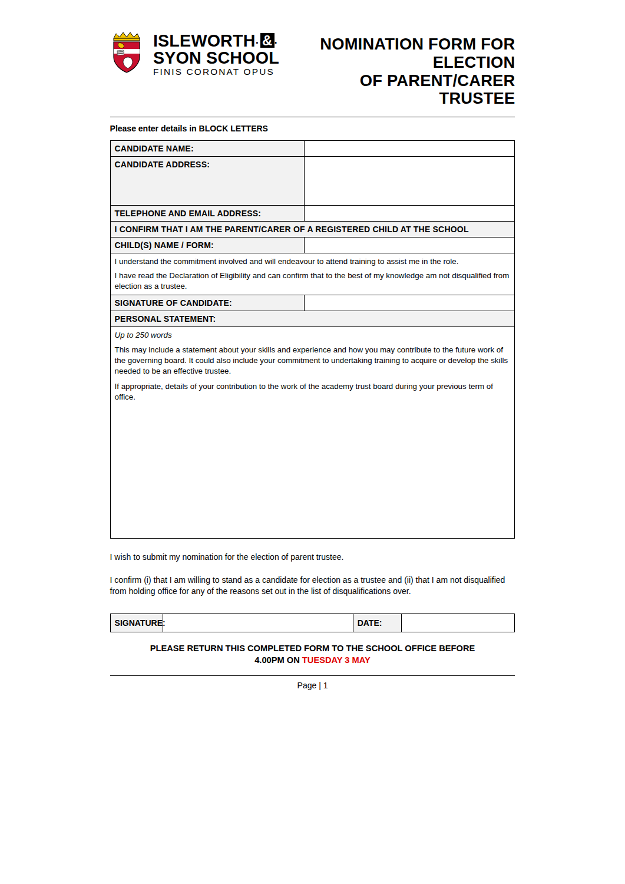ISLEWORTH·&·
SYON SCHOOL
FINIS CORONAT OPUS
NOMINATION FORM FOR ELECTION
OF PARENT/CARER TRUSTEE
Please enter details in BLOCK LETTERS
| CANDIDATE NAME: | |
| CANDIDATE ADDRESS: | |
| TELEPHONE AND EMAIL ADDRESS: | |
| I CONFIRM THAT I AM THE PARENT/CARER OF A REGISTERED CHILD AT THE SCHOOL |
| CHILD(S) NAME / FORM: | |
| I understand the commitment involved and will endeavour to attend training to assist me in the role. I have read the Declaration of Eligibility and can confirm that to the best of my knowledge am not disqualified from election as a trustee. |
| SIGNATURE OF CANDIDATE: | |
| PERSONAL STATEMENT: |
| Up to 250 words This may include a statement about your skills and experience and how you may contribute to the future work of the governing board. It could also include your commitment to undertaking training to acquire or develop the skills needed to be an effective trustee. If appropriate, details of your contribution to the work of the academy trust board during your previous term of office. |
I wish to submit my nomination for the election of parent trustee.
I confirm (i) that I am willing to stand as a candidate for election as a trustee and (ii) that I am not disqualified from holding office for any of the reasons set out in the list of disqualifications over.
| SIGNATURE: | | DATE: | |
PLEASE RETURN THIS COMPLETED FORM TO THE SCHOOL OFFICE BEFORE
4.00PM ON TUESDAY 3 MAY
Page | 1